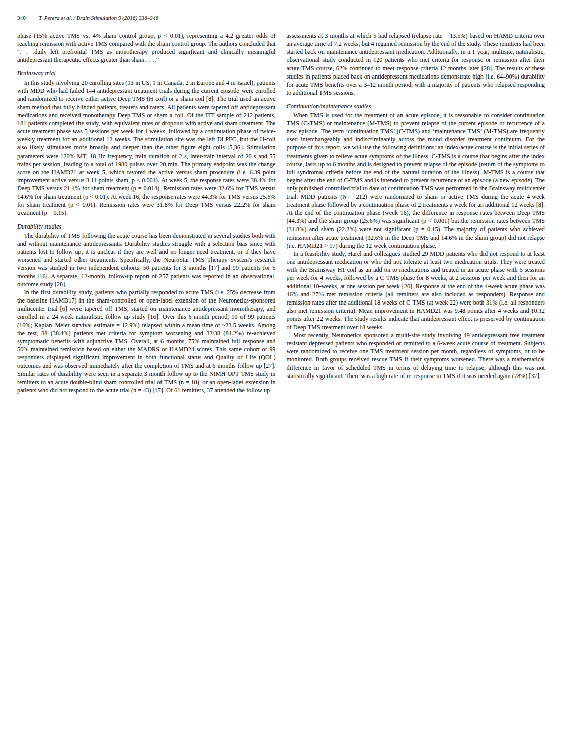340 T. Perera et al. / Brain Stimulation 9 (2016) 336–346
phase (15% active TMS vs. 4% sham control group, p < 0.01), representing a 4.2 greater odds of reaching remission with active TMS compared with the sham control group. The authors concluded that “. . . daily left prefrontal TMS as monotherapy produced significant and clinically meaningful antidepressant therapeutic effects greater than sham. . ..”
Brainsway trial
In this study involving 20 enrolling sites (13 in US, 1 in Canada, 2 in Europe and 4 in Israel), patients with MDD who had failed 1–4 antidepressant treatment trials during the current episode were enrolled and randomized to receive either active Deep TMS (H-coil) or a sham coil [8]. The trial used an active sham method that fully blinded patients, treaters and raters. All patients were tapered off antidepressant medications and received monotherapy Deep TMS or sham a coil. Of the ITT sample of 212 patients, 181 patients completed the study, with equivalent rates of dropouts with active and sham treatment. The acute treatment phase was 5 sessions per week for 4 weeks, followed by a continuation phase of twice-weekly treatment for an additional 12 weeks. The stimulation site was the left DLPFC, but the H-coil also likely stimulates more broadly and deeper than the other figure eight coils [5,36]. Stimulation parameters were 120% MT, 18 Hz frequency, train duration of 2 s, inter-train interval of 20 s and 55 trains per session, leading to a total of 1980 pulses over 20 min. The primary endpoint was the change score on the HAMD21 at week 5, which favored the active versus sham procedure (i.e. 6.39 point improvement active versus 3.11 points sham, p < 0.001). At week 5, the response rates were 38.4% for Deep TMS versus 21.4% for sham treatment (p = 0.014). Remission rates were 32.6% for TMS versus 14.6% for sham treatment (p < 0.01). At week 16, the response rates were 44.3% for TMS versus 25.6% for sham treatment (p < 0.01). Remission rates were 31.8% for Deep TMS versus 22.2% for sham treatment (p = 0.15).
Durability studies
The durability of TMS following the acute course has been demonstrated in several studies both with and without maintenance antidepressants. Durability studies struggle with a selection bias since with patients lost to follow up, it is unclear if they are well and no longer need treatment, or if they have worsened and started other treatments. Specifically, the NeuroStar TMS Therapy System's research version was studied in two independent cohorts: 50 patients for 3 months [17] and 99 patients for 6 months [16]. A separate, 12-month, follow-up report of 257 patients was reported in an observational, outcome study [28].
In the first durability study, patients who partially responded to acute TMS (i.e. 25% decrease from the baseline HAMD17) in the sham-controlled or open-label extension of the Neuronetics-sponsored multicenter trial [6] were tapered off TMS, started on maintenance antidepressant monotherapy, and enrolled in a 24-week naturalistic follow-up study [16]. Over this 6-month period, 10 of 99 patients (10%; Kaplan–Meier survival estimate = 12.9%) relapsed within a mean time of ~23.5 weeks. Among the rest, 38 (38.4%) patients met criteria for symptom worsening and 32/38 (84.2%) re-achieved symptomatic benefits with adjunctive TMS. Overall, at 6 months, 75% maintained full response and 50% maintained remission based on either the MADRS or HAMD24 scores. This same cohort of 99 responders displayed significant improvement in both functional status and Quality of Life (QOL) outcomes and was observed immediately after the completion of TMS and at 6-months follow up [27]. Similar rates of durability were seen in a separate 3-month follow up to the NIMH OPT-TMS study in remitters to an acute double-blind sham controlled trial of TMS (n = 18), or an open-label extension in patients who did not respond to the acute trial (n = 43) [17]. Of 61 remitters, 37 attended the follow up
assessments at 3-months at which 5 had relapsed (relapse rate = 13.5%) based on HAMD criteria over an average time of 7.2 weeks, but 4 regained remission by the end of the study. These remitters had been started back on maintenance antidepressant medication. Additionally, in a 1-year, multisite, naturalistic, observational study conducted in 120 patients who met criteria for response or remission after their acute TMS course, 62% continued to meet response criteria 12 months later [28]. The results of these studies in patients placed back on antidepressant medications demonstrate high (i.e. 64–90%) durability for acute TMS benefits over a 3–12 month period, with a majority of patients who relapsed responding to additional TMS sessions.
Continuation/maintenance studies
When TMS is used for the treatment of an acute episode, it is reasonable to consider continuation TMS (C-TMS) or maintenance (M-TMS) to prevent relapse of the current episode or recurrence of a new episode. The term ‘continuation TMS’ (C-TMS) and ‘maintenance TMS’ (M-TMS) are frequently used interchangeably and indiscriminately across the mood disorder treatment continuum. For the purpose of this report, we will use the following definitions: an index/acute course is the initial series of treatments given to relieve acute symptoms of the illness. C-TMS is a course that begins after the index course, lasts up to 6 months and is designed to prevent relapse of the episode (return of the symptoms to full syndromal criteria before the end of the natural duration of the illness). M-TMS is a course that begins after the end of C-TMS and is intended to prevent recurrence of an episode (a new episode). The only published controlled trial to date of continuation TMS was performed in the Brainsway multicenter trial. MDD patients (N = 212) were randomized to sham or active TMS during the acute 4-week treatment phase followed by a continuation phase of 2 treatments a week for an additional 12 weeks [8]. At the end of the continuation phase (week 16), the difference in response rates between Deep TMS (44.3%) and the sham group (25.6%) was significant (p < 0.001) but the remission rates between TMS (31.8%) and sham (22.2%) were not significant (p = 0.15). The majority of patients who achieved remission after acute treatment (32.6% in the Deep TMS and 14.6% in the sham group) did not relapse (i.e. HAMD21 > 17) during the 12-week continuation phase.
In a feasibility study, Harel and colleagues studied 29 MDD patients who did not respond to at least one antidepressant medication or who did not tolerate at least two medication trials. They were treated with the Brainsway H1 coil as an add-on to medications and treated in an acute phase with 5 sessions per week for 4-weeks, followed by a C-TMS phase for 8 weeks, at 2 sessions per week and then for an additional 10-weeks, at one session per week [20]. Response at the end of the 4-week acute phase was 46% and 27% met remission criteria (all remitters are also included as responders). Response and remission rates after the additional 18 weeks of C-TMS (at week 22) were both 31% (i.e. all responders also met remission criteria). Mean improvement in HAMD21 was 9.48 points after 4 weeks and 10.12 points after 22 weeks. The study results indicate that antidepressant effect is preserved by continuation of Deep TMS treatment over 18 weeks.
Most recently, Neuronetics sponsored a multi-site study involving 49 antidepressant free treatment resistant depressed patients who responded or remitted to a 6-week acute course of treatment. Subjects were randomized to receive one TMS treatment session per month, regardless of symptoms, or to be monitored. Both groups received rescue TMS if their symptoms worsened. There was a mathematical difference in favor of scheduled TMS in terms of delaying time to relapse, although this was not statistically significant. There was a high rate of re-response to TMS if it was needed again (78%) [37].